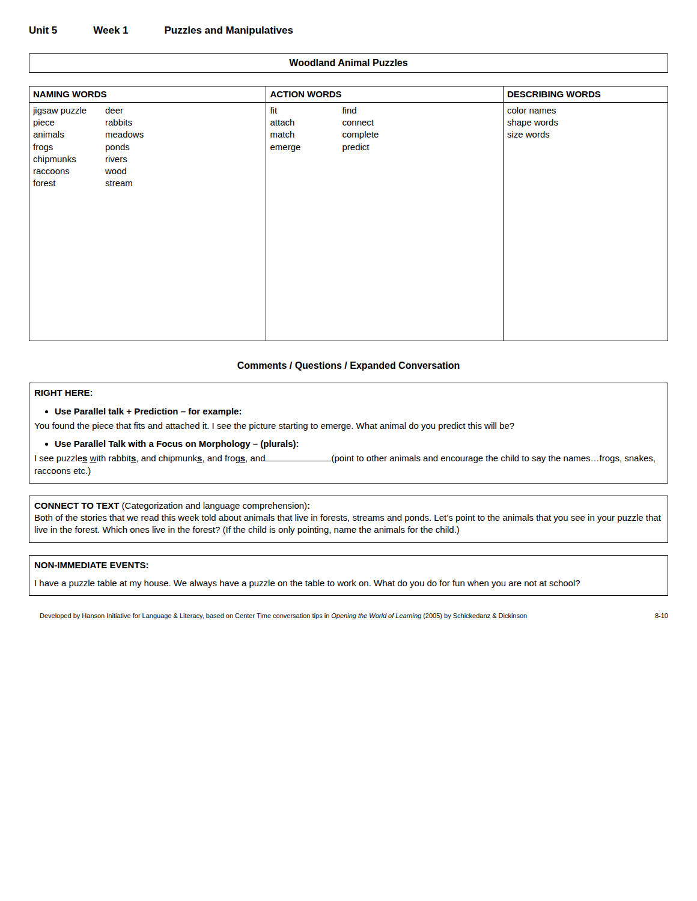Unit 5 Week 1 Puzzles and Manipulatives
Woodland Animal Puzzles
| NAMING WORDS | ACTION WORDS | DESCRIBING WORDS |
| --- | --- | --- |
| jigsaw puzzle piece animals frogs chipmunks raccoons forest deer rabbits meadows ponds rivers wood stream | fit attach match emerge find connect complete predict | color names shape words size words |
Comments / Questions / Expanded Conversation
RIGHT HERE:
Use Parallel talk + Prediction – for example:
You found the piece that fits and attached it. I see the picture starting to emerge. What animal do you predict this will be?
Use Parallel Talk with a Focus on Morphology – (plurals):
I see puzzles with rabbits, and chipmunks, and frogs, and (point to other animals and encourage the child to say the names…frogs, snakes, raccoons etc.)
CONNECT TO TEXT (Categorization and language comprehension):
Both of the stories that we read this week told about animals that live in forests, streams and ponds. Let’s point to the animals that you see in your puzzle that live in the forest. Which ones live in the forest? (If the child is only pointing, name the animals for the child.)
NON-IMMEDIATE EVENTS:
I have a puzzle table at my house. We always have a puzzle on the table to work on. What do you do for fun when you are not at school?
Developed by Hanson Initiative for Language & Literacy, based on Center Time conversation tips in Opening the World of Learning (2005) by Schickedanz & Dickinson 8-10